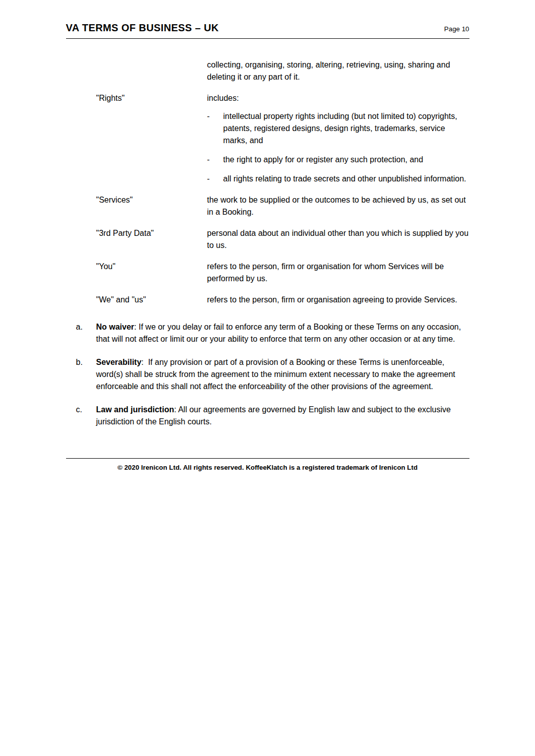VA TERMS OF BUSINESS – UK
Page 10
collecting, organising, storing, altering, retrieving, using, sharing and deleting it or any part of it.
"Rights"
includes:
intellectual property rights including (but not limited to) copyrights, patents, registered designs, design rights, trademarks, service marks, and
the right to apply for or register any such protection, and
all rights relating to trade secrets and other unpublished information.
"Services"
the work to be supplied or the outcomes to be achieved by us, as set out in a Booking.
"3rd Party Data"
personal data about an individual other than you which is supplied by you to us.
"You"
refers to the person, firm or organisation for whom Services will be performed by us.
"We" and "us"
refers to the person, firm or organisation agreeing to provide Services.
No waiver: If we or you delay or fail to enforce any term of a Booking or these Terms on any occasion, that will not affect or limit our or your ability to enforce that term on any other occasion or at any time.
Severability: If any provision or part of a provision of a Booking or these Terms is unenforceable, word(s) shall be struck from the agreement to the minimum extent necessary to make the agreement enforceable and this shall not affect the enforceability of the other provisions of the agreement.
Law and jurisdiction: All our agreements are governed by English law and subject to the exclusive jurisdiction of the English courts.
© 2020 Irenicon Ltd. All rights reserved. KoffeeKlatch is a registered trademark of Irenicon Ltd